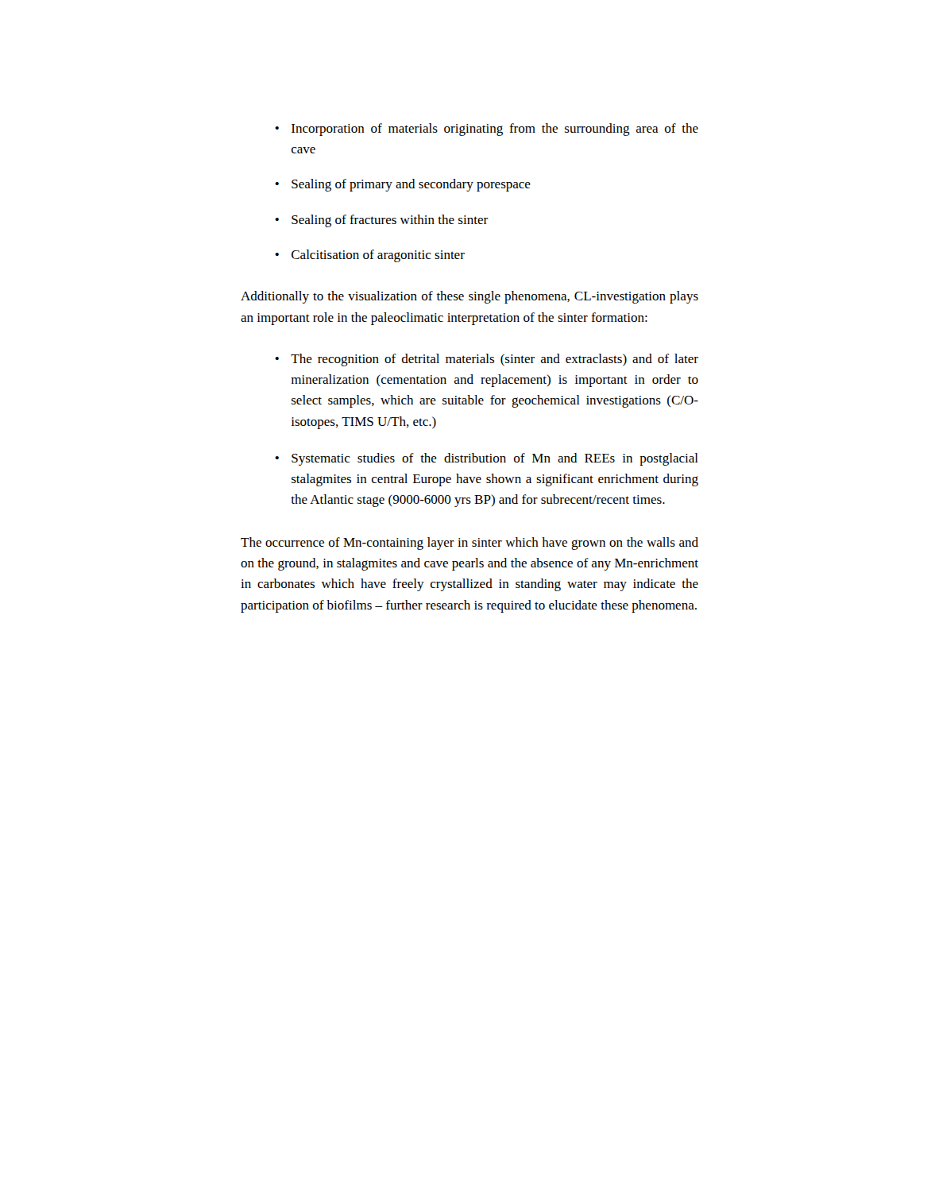Incorporation of materials originating from the surrounding area of the cave
Sealing of primary and secondary porespace
Sealing of fractures within the sinter
Calcitisation of aragonitic sinter
Additionally to the visualization of these single phenomena, CL-investigation plays an important role in the paleoclimatic interpretation of the sinter formation:
The recognition of detrital materials (sinter and extraclasts) and of later mineralization (cementation and replacement) is important in order to select samples, which are suitable for geochemical investigations (C/O-isotopes, TIMS U/Th, etc.)
Systematic studies of the distribution of Mn and REEs in postglacial stalagmites in central Europe have shown a significant enrichment during the Atlantic stage (9000-6000 yrs BP) and for subrecent/recent times.
The occurrence of Mn-containing layer in sinter which have grown on the walls and on the ground, in stalagmites and cave pearls and the absence of any Mn-enrichment in carbonates which have freely crystallized in standing water may indicate the participation of biofilms – further research is required to elucidate these phenomena.